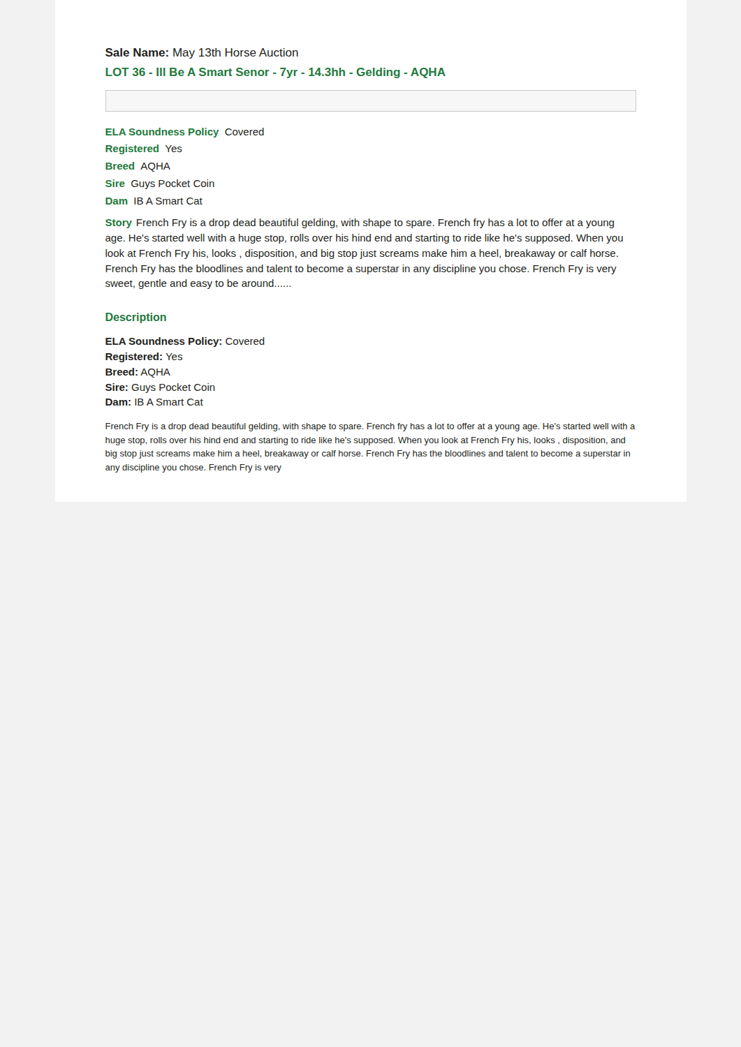Sale Name: May 13th Horse Auction
LOT 36 - Ill Be A Smart Senor - 7yr - 14.3hh - Gelding - AQHA
ELA Soundness Policy Covered
Registered Yes
Breed AQHA
Sire Guys Pocket Coin
Dam IB A Smart Cat
Story French Fry is a drop dead beautiful gelding, with shape to spare. French fry has a lot to offer at a young age. He's started well with a huge stop, rolls over his hind end and starting to ride like he's supposed. When you look at French Fry his, looks , disposition, and big stop just screams make him a heel, breakaway or calf horse. French Fry has the bloodlines and talent to become a superstar in any discipline you chose. French Fry is very sweet, gentle and easy to be around......
Description
ELA Soundness Policy: Covered
Registered: Yes
Breed: AQHA
Sire: Guys Pocket Coin
Dam: IB A Smart Cat
French Fry is a drop dead beautiful gelding, with shape to spare. French fry has a lot to offer at a young age. He's started well with a huge stop, rolls over his hind end and starting to ride like he's supposed. When you look at French Fry his, looks , disposition, and big stop just screams make him a heel, breakaway or calf horse. French Fry has the bloodlines and talent to become a superstar in any discipline you chose. French Fry is very